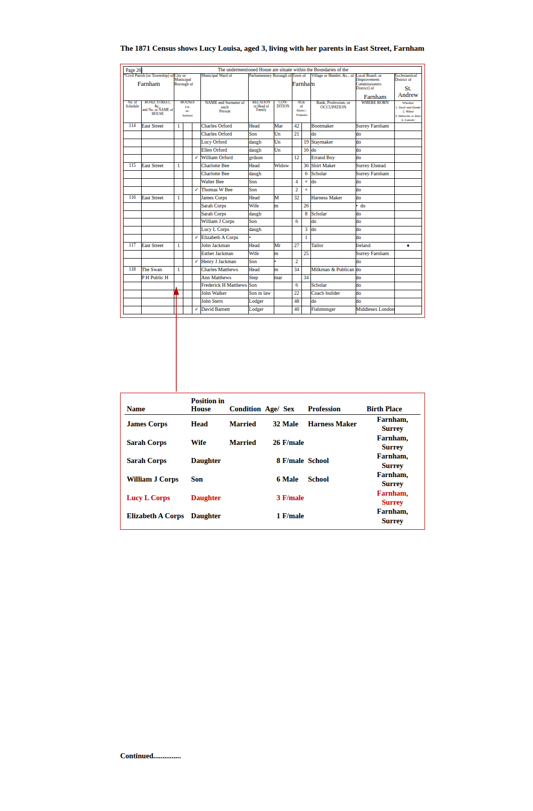The 1871 Census shows Lucy Louisa, aged 3, living with her parents in East Street, Farnham
| Page 26] | The undermentioned House are situate within the Boundaries of the |
| *Civil Parish [or Township] of Farnham | City or Municipal Borough of | Municipal Ward of | Parliamentary Borough of | Town of Farnham | Village or Hamlet, &c., of | Local Board, or [Improvement Commissioners District] of Farnham | Ecclesiastical District of St. Andrew |
| No. of Schedule | ROAD, STREET, &c., and No. or NAME of HOUSE | HOUSES Un- in- habited | NAME and Surname of each Person | RELATION to Head of Family | CON- DITION | AGE of Males / Females | Rank, Profession, or OCCUPATION | WHERE BORN | Whether 1. Deaf-and-Dumb 2. Blind 3. Imbecile or Idiot 4. Lunatic |
| 114 | East Street | 1 | | | Charles Orford | Head | Mar | 42 | | Bootmaker | Surrey Farnham | |
| | | | | | Charles Orford | Son | Un | 21 | | do | do | |
| | | | | | Lucy Orford | daugh | Un | | 19 | Staymaker | do | |
| | | | | | Ellen Orford | daugh | Un | | 16 | do | do | |
| | | | | ✓ | William Orford | grdson | | 12 | | Errand Boy | do | |
| 115 | East Street | 1 | | | Charlotte Bee | Head | Widow | | 36 | Shirt Maker | Surrey Elstead | |
| | | | | | Charlotte Bee | daugh | | | 6 | Scholar | Surrey Farnham | |
| | | | | | Walter Bee | Son | | 4 | × | do | do | |
| | | | | ✓ | Thomas W Bee | Son | | 2 | × | | do | |
| 116 | East Street | 1 | | | James Corps | Head | M | 32 | | Harness Maker | do | |
| | | | | | Sarah Corps | Wife | m | | 26 | | • do | |
| | | | | | Sarah Corps | daugh | | | 8 | Scholar | do | |
| | | | | | William J Corps | Son | | 6 | | do | do | |
| | | | | | Lucy L Corps | daugh | | | 3 | do | do | |
| | | | | ✓ | Elizabeth A Corps | • | | | 1 | | do | |
| 117 | East Street | 1 | | | John Jackman | Head | Mr | 27 | | Tailor | Ireland | ♦ |
| | | | | | Esther Jackman | Wife | m | | 25 | | Surrey Farnham | |
| | | | | ✓ | Henry J Jackman | Son | • | 2 | | | do | |
| 118 | The Swan | 1 | | | Charles Matthews | Head | m | 34 | | Milkman & Publican | do | |
| | P H Public H | | | | Ann Matthews | Step | mar | | 34 | | do | |
| | | | | | Frederick H Matthews | Son | | 6 | | Scholar | do | |
| | | | | | John Walker | Son in law | | 22 | | Coach builder | do | |
| | | | | | John Stern | Lodger | | 48 | | do | do | |
| | | | | ✓ | David Barnett | Lodger | | 40 | | Fishmonger | Middlesex London | |
| Name | Position in House | Condition | Age/ | Sex | Profession | Birth Place |
| --- | --- | --- | --- | --- | --- | --- |
| James Corps | Head | Married | 32 | Male | Harness Maker | Farnham, Surrey |
| Sarah Corps | Wife | Married | 26 | F/male | | Farnham, Surrey |
| Sarah Corps | Daughter | | 8 | F/male | School | Farnham, Surrey |
| William J Corps | Son | | 6 | Male | School | Farnham, Surrey |
| Lucy L Corps | Daughter | | 3 | F/male | | Farnham, Surrey |
| Elizabeth A Corps | Daughter | | 1 | F/male | | Farnham, Surrey |
Continued...............